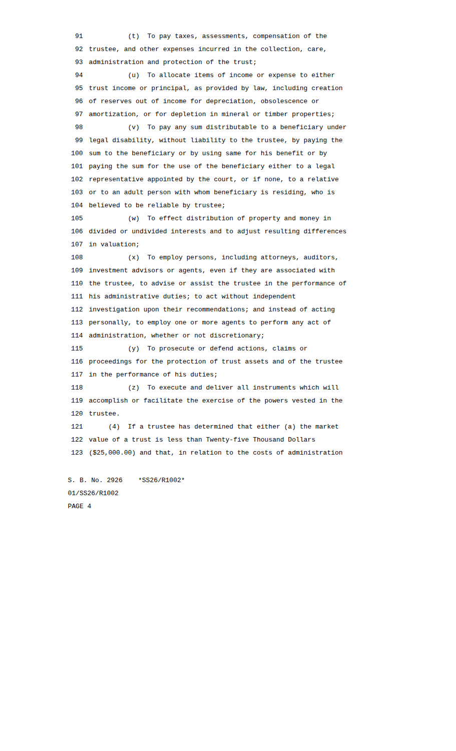(t) To pay taxes, assessments, compensation of the
trustee, and other expenses incurred in the collection, care,
administration and protection of the trust;
(u) To allocate items of income or expense to either
trust income or principal, as provided by law, including creation
of reserves out of income for depreciation, obsolescence or
amortization, or for depletion in mineral or timber properties;
(v) To pay any sum distributable to a beneficiary under
legal disability, without liability to the trustee, by paying the
sum to the beneficiary or by using same for his benefit or by
paying the sum for the use of the beneficiary either to a legal
representative appointed by the court, or if none, to a relative
or to an adult person with whom beneficiary is residing, who is
believed to be reliable by trustee;
(w) To effect distribution of property and money in
divided or undivided interests and to adjust resulting differences
in valuation;
(x) To employ persons, including attorneys, auditors,
investment advisors or agents, even if they are associated with
the trustee, to advise or assist the trustee in the performance of
his administrative duties; to act without independent
investigation upon their recommendations; and instead of acting
personally, to employ one or more agents to perform any act of
administration, whether or not discretionary;
(y) To prosecute or defend actions, claims or
proceedings for the protection of trust assets and of the trustee
in the performance of his duties;
(z) To execute and deliver all instruments which will
accomplish or facilitate the exercise of the powers vested in the
trustee.
(4) If a trustee has determined that either (a) the market
value of a trust is less than Twenty-five Thousand Dollars
($25,000.00) and that, in relation to the costs of administration
S. B. No. 2926 *SS26/R1002* 01/SS26/R1002 PAGE 4